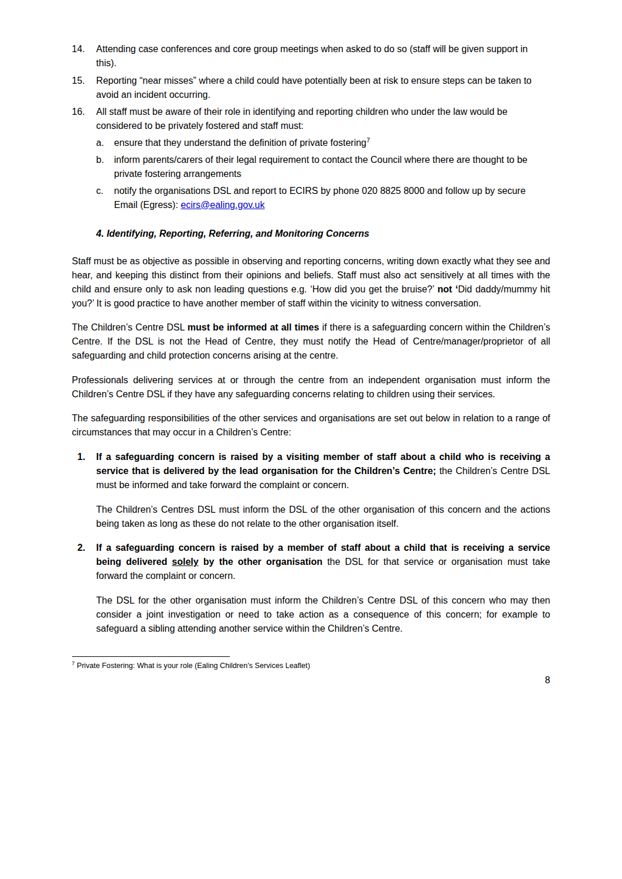14. Attending case conferences and core group meetings when asked to do so (staff will be given support in this).
15. Reporting “near misses” where a child could have potentially been at risk to ensure steps can be taken to avoid an incident occurring.
16. All staff must be aware of their role in identifying and reporting children who under the law would be considered to be privately fostered and staff must:
a. ensure that they understand the definition of private fostering7
b. inform parents/carers of their legal requirement to contact the Council where there are thought to be private fostering arrangements
c. notify the organisations DSL and report to ECIRS by phone 020 8825 8000 and follow up by secure Email (Egress): ecirs@ealing.gov.uk
4. Identifying, Reporting, Referring, and Monitoring Concerns
Staff must be as objective as possible in observing and reporting concerns, writing down exactly what they see and hear, and keeping this distinct from their opinions and beliefs. Staff must also act sensitively at all times with the child and ensure only to ask non leading questions e.g. ‘How did you get the bruise?’ not ‘Did daddy/mummy hit you?’ It is good practice to have another member of staff within the vicinity to witness conversation.
The Children’s Centre DSL must be informed at all times if there is a safeguarding concern within the Children’s Centre. If the DSL is not the Head of Centre, they must notify the Head of Centre/manager/proprietor of all safeguarding and child protection concerns arising at the centre.
Professionals delivering services at or through the centre from an independent organisation must inform the Children’s Centre DSL if they have any safeguarding concerns relating to children using their services.
The safeguarding responsibilities of the other services and organisations are set out below in relation to a range of circumstances that may occur in a Children’s Centre:
1.
If a safeguarding concern is raised by a visiting member of staff about a child who is receiving a service that is delivered by the lead organisation for the Children’s Centre; the Children’s Centre DSL must be informed and take forward the complaint or concern.
The Children’s Centres DSL must inform the DSL of the other organisation of this concern and the actions being taken as long as these do not relate to the other organisation itself.
2.
If a safeguarding concern is raised by a member of staff about a child that is receiving a service being delivered solely by the other organisation the DSL for that service or organisation must take forward the complaint or concern.
The DSL for the other organisation must inform the Children’s Centre DSL of this concern who may then consider a joint investigation or need to take action as a consequence of this concern; for example to safeguard a sibling attending another service within the Children’s Centre.
7 Private Fostering: What is your role (Ealing Children’s Services Leaflet)
8